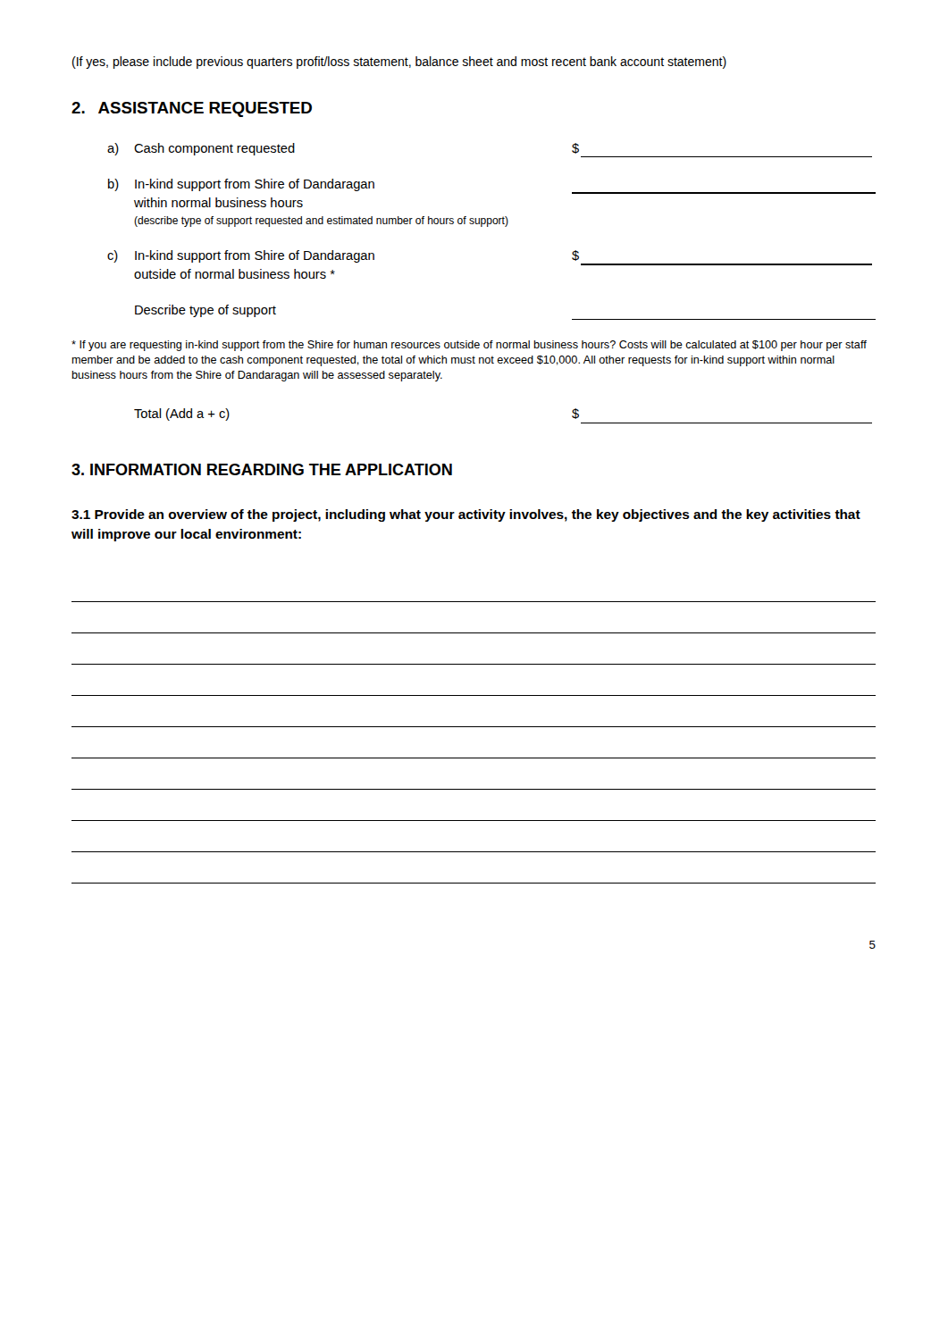(If yes, please include previous quarters profit/loss statement, balance sheet and most recent bank account statement)
2. ASSISTANCE REQUESTED
a)
Cash component requested
$
b)
In-kind support from Shire of Dandaragan
within normal business hours (describe type of support requested and estimated number of hours of support)
c)
In-kind support from Shire of Dandaragan
outside of normal business hours *
$
Describe type of support
* If you are requesting in-kind support from the Shire for human resources outside of normal business hours? Costs will be calculated at $100 per hour per staff member and be added to the cash component requested, the total of which must not exceed $10,000. All other requests for in-kind support within normal business hours from the Shire of Dandaragan will be assessed separately.
Total (Add a + c)
$
3. INFORMATION REGARDING THE APPLICATION
3.1 Provide an overview of the project, including what your activity involves, the key objectives and the key activities that will improve our local environment:
5